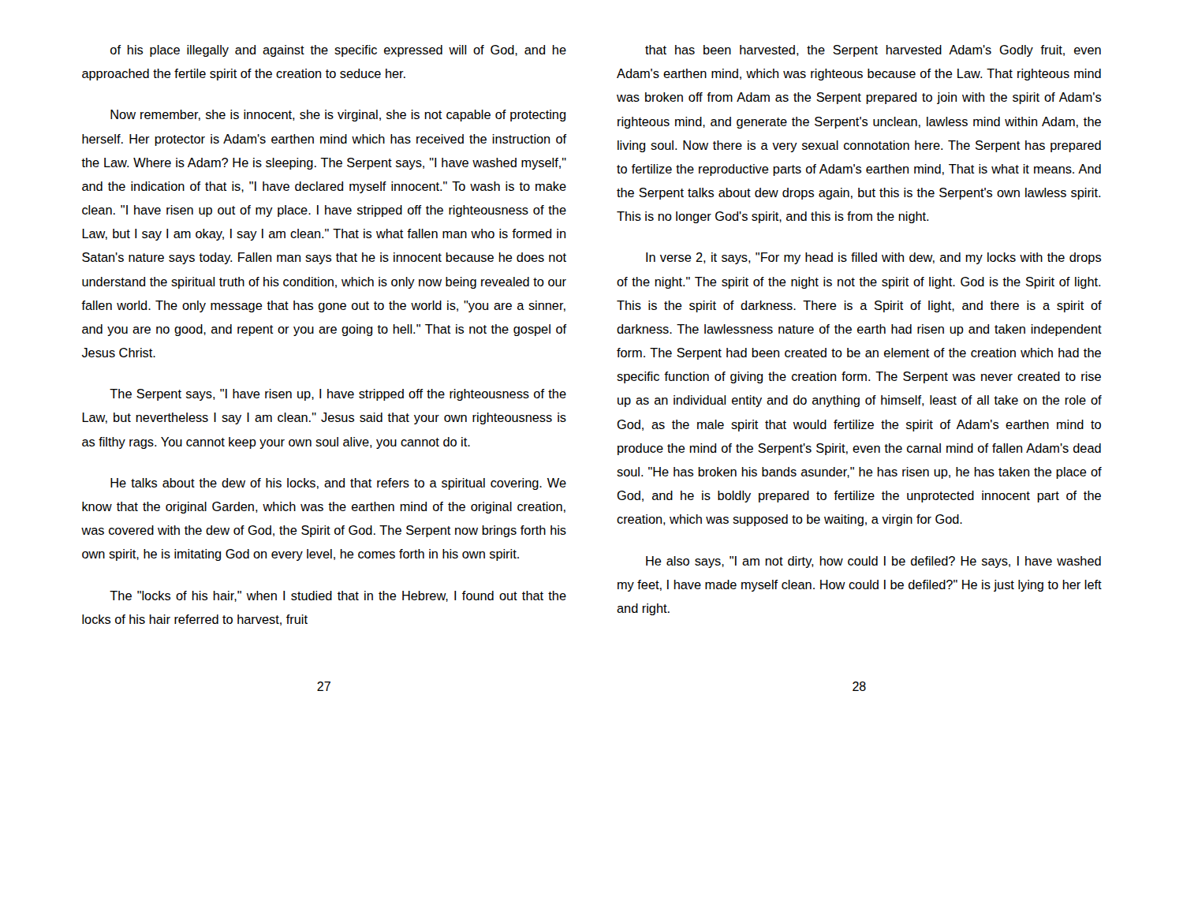of his place illegally and against the specific expressed will of God, and he approached the fertile spirit of the creation to seduce her.
Now remember, she is innocent, she is virginal, she is not capable of protecting herself. Her protector is Adam's earthen mind which has received the instruction of the Law. Where is Adam? He is sleeping. The Serpent says, "I have washed myself," and the indication of that is, "I have declared myself innocent." To wash is to make clean. "I have risen up out of my place. I have stripped off the righteousness of the Law, but I say I am okay, I say I am clean." That is what fallen man who is formed in Satan's nature says today. Fallen man says that he is innocent because he does not understand the spiritual truth of his condition, which is only now being revealed to our fallen world. The only message that has gone out to the world is, "you are a sinner, and you are no good, and repent or you are going to hell." That is not the gospel of Jesus Christ.
The Serpent says, "I have risen up, I have stripped off the righteousness of the Law, but nevertheless I say I am clean." Jesus said that your own righteousness is as filthy rags. You cannot keep your own soul alive, you cannot do it.
He talks about the dew of his locks, and that refers to a spiritual covering. We know that the original Garden, which was the earthen mind of the original creation, was covered with the dew of God, the Spirit of God. The Serpent now brings forth his own spirit, he is imitating God on every level, he comes forth in his own spirit.
The "locks of his hair," when I studied that in the Hebrew, I found out that the locks of his hair referred to harvest, fruit
27
that has been harvested, the Serpent harvested Adam's Godly fruit, even Adam's earthen mind, which was righteous because of the Law. That righteous mind was broken off from Adam as the Serpent prepared to join with the spirit of Adam's righteous mind, and generate the Serpent's unclean, lawless mind within Adam, the living soul. Now there is a very sexual connotation here. The Serpent has prepared to fertilize the reproductive parts of Adam's earthen mind, That is what it means. And the Serpent talks about dew drops again, but this is the Serpent's own lawless spirit. This is no longer God's spirit, and this is from the night.
In verse 2, it says, "For my head is filled with dew, and my locks with the drops of the night." The spirit of the night is not the spirit of light. God is the Spirit of light. This is the spirit of darkness. There is a Spirit of light, and there is a spirit of darkness. The lawlessness nature of the earth had risen up and taken independent form. The Serpent had been created to be an element of the creation which had the specific function of giving the creation form. The Serpent was never created to rise up as an individual entity and do anything of himself, least of all take on the role of God, as the male spirit that would fertilize the spirit of Adam's earthen mind to produce the mind of the Serpent's Spirit, even the carnal mind of fallen Adam's dead soul. "He has broken his bands asunder," he has risen up, he has taken the place of God, and he is boldly prepared to fertilize the unprotected innocent part of the creation, which was supposed to be waiting, a virgin for God.
He also says, "I am not dirty, how could I be defiled? He says, I have washed my feet, I have made myself clean. How could I be defiled?" He is just lying to her left and right.
28